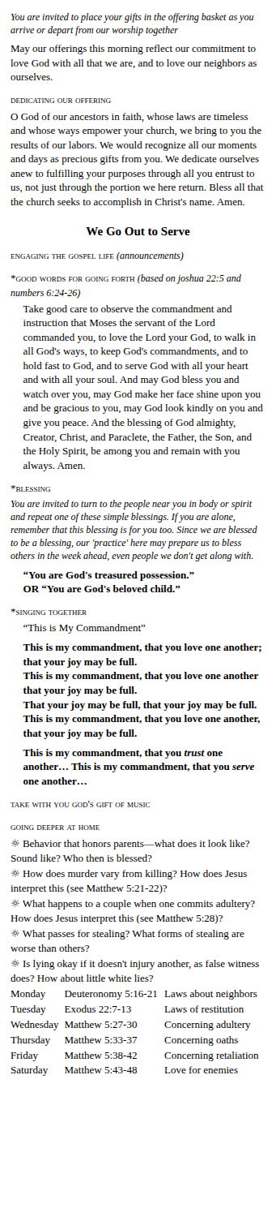You are invited to place your gifts in the offering basket as you arrive or depart from our worship together
May our offerings this morning reflect our commitment to love God with all that we are, and to love our neighbors as ourselves.
Dedicating our Offering
O God of our ancestors in faith, whose laws are timeless and whose ways empower your church, we bring to you the results of our labors. We would recognize all our moments and days as precious gifts from you. We dedicate ourselves anew to fulfilling your purposes through all you entrust to us, not just through the portion we here return. Bless all that the church seeks to accomplish in Christ's name. Amen.
We Go Out to Serve
Engaging the Gospel Life (announcements)
*Good Words for Going Forth (based on Joshua 22:5 and Numbers 6:24-26)
Take good care to observe the commandment and instruction that Moses the servant of the Lord commanded you, to love the Lord your God, to walk in all God's ways, to keep God's commandments, and to hold fast to God, and to serve God with all your heart and with all your soul. And may God bless you and watch over you, may God make her face shine upon you and be gracious to you, may God look kindly on you and give you peace. And the blessing of God almighty, Creator, Christ, and Paraclete, the Father, the Son, and the Holy Spirit, be among you and remain with you always. Amen.
*Blessing
You are invited to turn to the people near you in body or spirit and repeat one of these simple blessings. If you are alone, remember that this blessing is for you too. Since we are blessed to be a blessing, our 'practice' here may prepare us to bless others in the week ahead, even people we don't get along with.
“You are God's treasured possession.”
OR “You are God's beloved child.”
*Singing Together
“This is My Commandment”
This is my commandment, that you love one another; that your joy may be full.
This is my commandment, that you love one another that your joy may be full.
That your joy may be full, that your joy may be full.
This is my commandment, that you love one another, that your joy may be full.
This is my commandment, that you trust one another… This is my commandment, that you serve one another…
Take with You God's Gift of Music
Going Deeper At Home
☼ Behavior that honors parents—what does it look like? Sound like? Who then is blessed?
☼ How does murder vary from killing? How does Jesus interpret this (see Matthew 5:21-22)?
☼ What happens to a couple when one commits adultery? How does Jesus interpret this (see Matthew 5:28)?
☼ What passes for stealing? What forms of stealing are worse than others?
☼ Is lying okay if it doesn't injury another, as false witness does? How about little white lies?
| Monday | Deuteronomy 5:16-21 | Laws about neighbors |
| Tuesday | Exodus 22:7-13 | Laws of restitution |
| Wednesday | Matthew 5:27-30 | Concerning adultery |
| Thursday | Matthew 5:33-37 | Concerning oaths |
| Friday | Matthew 5:38-42 | Concerning retaliation |
| Saturday | Matthew 5:43-48 | Love for enemies |